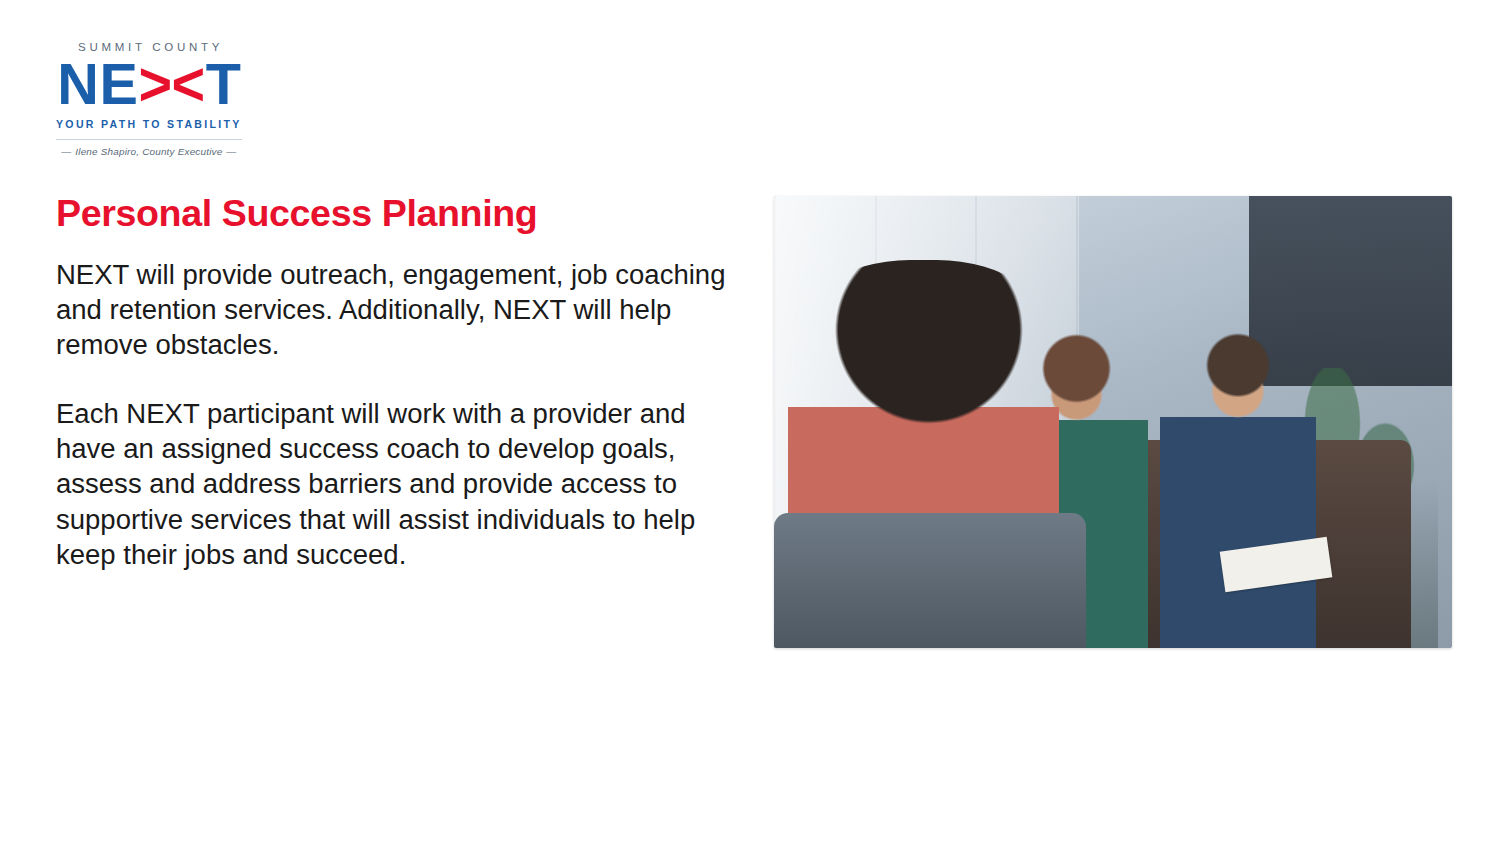Summit County
NE><T
Your Path to Stability
Ilene Shapiro, County Executive
Personal Success Planning
NEXT will provide outreach, engagement, job coaching and retention services. Additionally, NEXT will help remove obstacles.
Each NEXT participant will work with a provider and have an assigned success coach to develop goals, assess and address barriers and provide access to supportive services that will assist individuals to help keep their jobs and succeed.
Two coaches meeting with a participant during a personal success planning session.